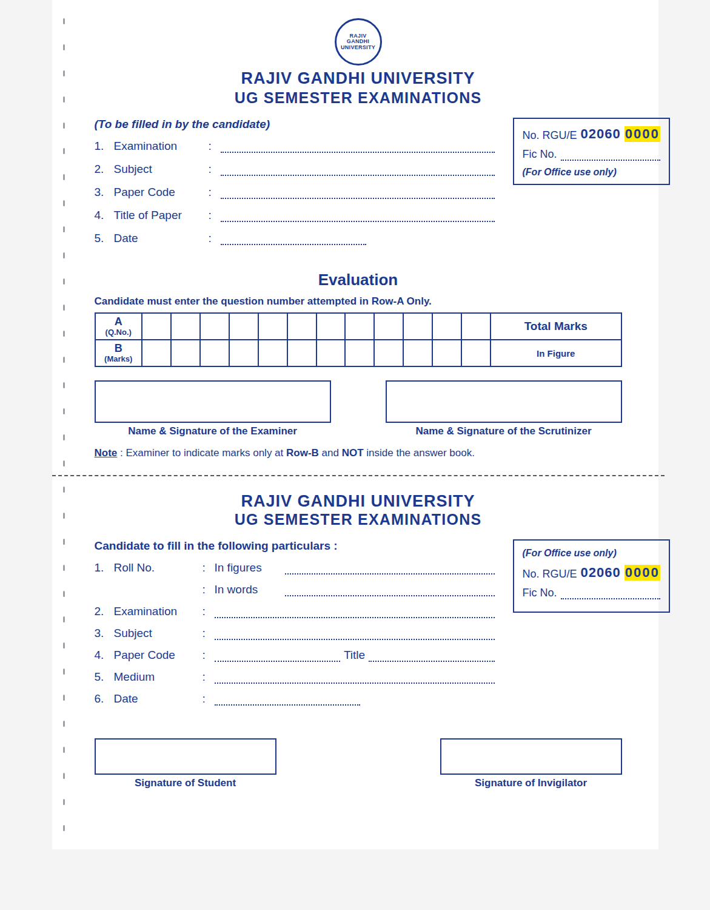RAJIV GANDHI UNIVERSITY
RAJIV GANDHI UNIVERSITY
UG SEMESTER EXAMINATIONS
(To be filled in by the candidate)
1. Examination:
2. Subject:
3. Paper Code:
4. Title of Paper:
5. Date:
No. RGU/E 020600000
Fic No.
(For Office use only)
Evaluation
Candidate must enter the question number attempted in Row-A Only.
| A (Q.No.) | | | | | | | | | | | | | Total Marks |
| B (Marks) | | | | | | | | | | | | | In Figure |
Name & Signature of the Examiner
Name & Signature of the Scrutinizer
Note : Examiner to indicate marks only at Row-B and NOT inside the answer book.
RAJIV GANDHI UNIVERSITY
UG SEMESTER EXAMINATIONS
Candidate to fill in the following particulars :
1. Roll No.: In figures
: In words
2. Examination:
3. Subject:
4. Paper Code: Title
5. Medium:
6. Date:
(For Office use only)
No. RGU/E 020600000
Fic No.
Signature of Student
Signature of Invigilator